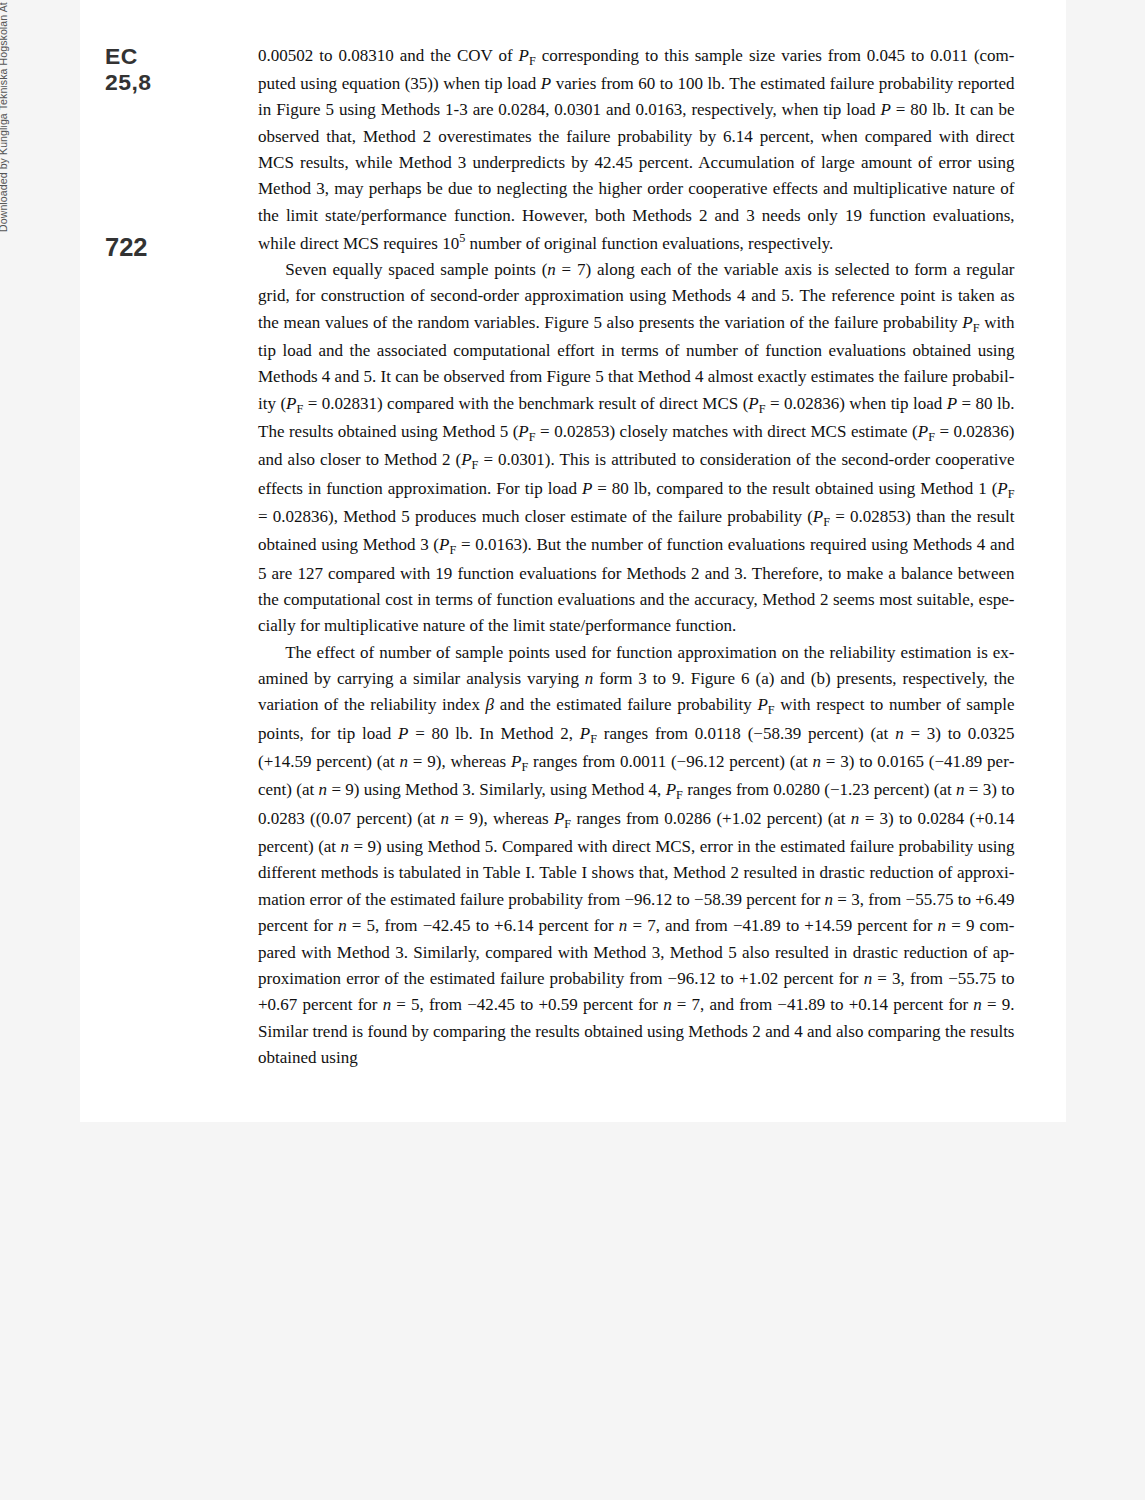Downloaded by Kungliga Tekniska Högskolan At 01:00 11 February 2016 (PT)
EC
25,8
722
0.00502 to 0.08310 and the COV of PF corresponding to this sample size varies from 0.045 to 0.011 (computed using equation (35)) when tip load P varies from 60 to 100 lb. The estimated failure probability reported in Figure 5 using Methods 1-3 are 0.0284, 0.0301 and 0.0163, respectively, when tip load P = 80 lb. It can be observed that, Method 2 overestimates the failure probability by 6.14 percent, when compared with direct MCS results, while Method 3 underpredicts by 42.45 percent. Accumulation of large amount of error using Method 3, may perhaps be due to neglecting the higher order cooperative effects and multiplicative nature of the limit state/performance function. However, both Methods 2 and 3 needs only 19 function evaluations, while direct MCS requires 105 number of original function evaluations, respectively.
Seven equally spaced sample points (n = 7) along each of the variable axis is selected to form a regular grid, for construction of second-order approximation using Methods 4 and 5. The reference point is taken as the mean values of the random variables. Figure 5 also presents the variation of the failure probability PF with tip load and the associated computational effort in terms of number of function evaluations obtained using Methods 4 and 5. It can be observed from Figure 5 that Method 4 almost exactly estimates the failure probability (PF = 0.02831) compared with the benchmark result of direct MCS (PF = 0.02836) when tip load P = 80 lb. The results obtained using Method 5 (PF = 0.02853) closely matches with direct MCS estimate (PF = 0.02836) and also closer to Method 2 (PF = 0.0301). This is attributed to consideration of the second-order cooperative effects in function approximation. For tip load P = 80 lb, compared to the result obtained using Method 1 (PF = 0.02836), Method 5 produces much closer estimate of the failure probability (PF = 0.02853) than the result obtained using Method 3 (PF = 0.0163). But the number of function evaluations required using Methods 4 and 5 are 127 compared with 19 function evaluations for Methods 2 and 3. Therefore, to make a balance between the computational cost in terms of function evaluations and the accuracy, Method 2 seems most suitable, especially for multiplicative nature of the limit state/performance function.
The effect of number of sample points used for function approximation on the reliability estimation is examined by carrying a similar analysis varying n form 3 to 9. Figure 6 (a) and (b) presents, respectively, the variation of the reliability index β and the estimated failure probability PF with respect to number of sample points, for tip load P = 80 lb. In Method 2, PF ranges from 0.0118 (−58.39 percent) (at n = 3) to 0.0325 (+14.59 percent) (at n = 9), whereas PF ranges from 0.0011 (−96.12 percent) (at n = 3) to 0.0165 (−41.89 percent) (at n = 9) using Method 3. Similarly, using Method 4, PF ranges from 0.0280 (−1.23 percent) (at n = 3) to 0.0283 ((0.07 percent) (at n = 9), whereas PF ranges from 0.0286 (+1.02 percent) (at n = 3) to 0.0284 (+0.14 percent) (at n = 9) using Method 5. Compared with direct MCS, error in the estimated failure probability using different methods is tabulated in Table I. Table I shows that, Method 2 resulted in drastic reduction of approximation error of the estimated failure probability from −96.12 to −58.39 percent for n = 3, from −55.75 to +6.49 percent for n = 5, from −42.45 to +6.14 percent for n = 7, and from −41.89 to +14.59 percent for n = 9 compared with Method 3. Similarly, compared with Method 3, Method 5 also resulted in drastic reduction of approximation error of the estimated failure probability from −96.12 to +1.02 percent for n = 3, from −55.75 to +0.67 percent for n = 5, from −42.45 to +0.59 percent for n = 7, and from −41.89 to +0.14 percent for n = 9. Similar trend is found by comparing the results obtained using Methods 2 and 4 and also comparing the results obtained using